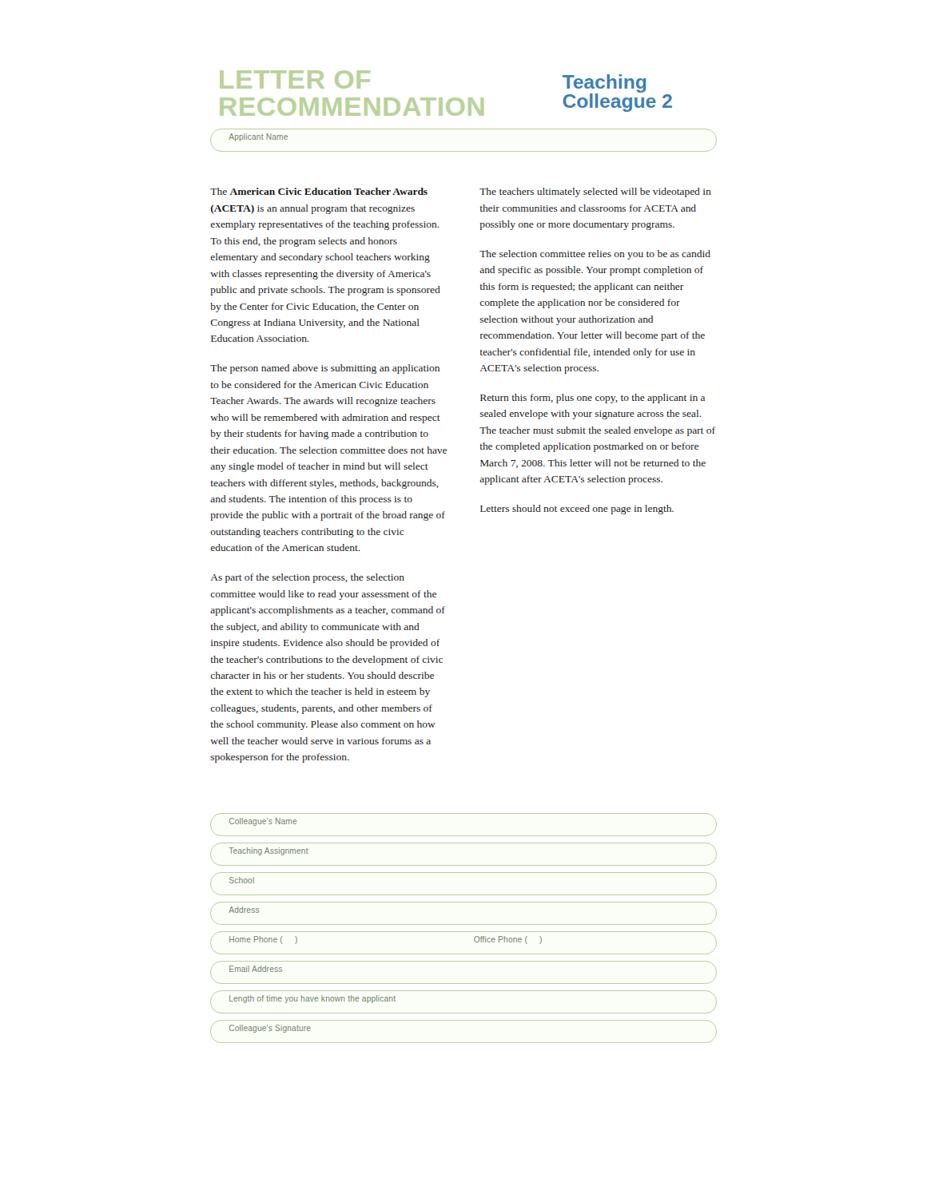LETTER OF RECOMMENDATION Teaching Colleague 2
Applicant Name
The American Civic Education Teacher Awards (ACETA) is an annual program that recognizes exemplary representatives of the teaching profession. To this end, the program selects and honors elementary and secondary school teachers working with classes representing the diversity of America's public and private schools. The program is sponsored by the Center for Civic Education, the Center on Congress at Indiana University, and the National Education Association.
The person named above is submitting an application to be considered for the American Civic Education Teacher Awards. The awards will recognize teachers who will be remembered with admiration and respect by their students for having made a contribution to their education. The selection committee does not have any single model of teacher in mind but will select teachers with different styles, methods, backgrounds, and students. The intention of this process is to provide the public with a portrait of the broad range of outstanding teachers contributing to the civic education of the American student.
As part of the selection process, the selection committee would like to read your assessment of the applicant's accomplishments as a teacher, command of the subject, and ability to communicate with and inspire students. Evidence also should be provided of the teacher's contributions to the development of civic character in his or her students. You should describe the extent to which the teacher is held in esteem by colleagues, students, parents, and other members of the school community. Please also comment on how well the teacher would serve in various forums as a spokesperson for the profession.
The teachers ultimately selected will be videotaped in their communities and classrooms for ACETA and possibly one or more documentary programs.
The selection committee relies on you to be as candid and specific as possible. Your prompt completion of this form is requested; the applicant can neither complete the application nor be considered for selection without your authorization and recommendation. Your letter will become part of the teacher's confidential file, intended only for use in ACETA's selection process.
Return this form, plus one copy, to the applicant in a sealed envelope with your signature across the seal. The teacher must submit the sealed envelope as part of the completed application postmarked on or before March 7, 2008. This letter will not be returned to the applicant after ACETA's selection process.
Letters should not exceed one page in length.
Colleague's Name
Teaching Assignment
School
Address
Home Phone ( ) Office Phone ( )
Email Address
Length of time you have known the applicant
Colleague's Signature